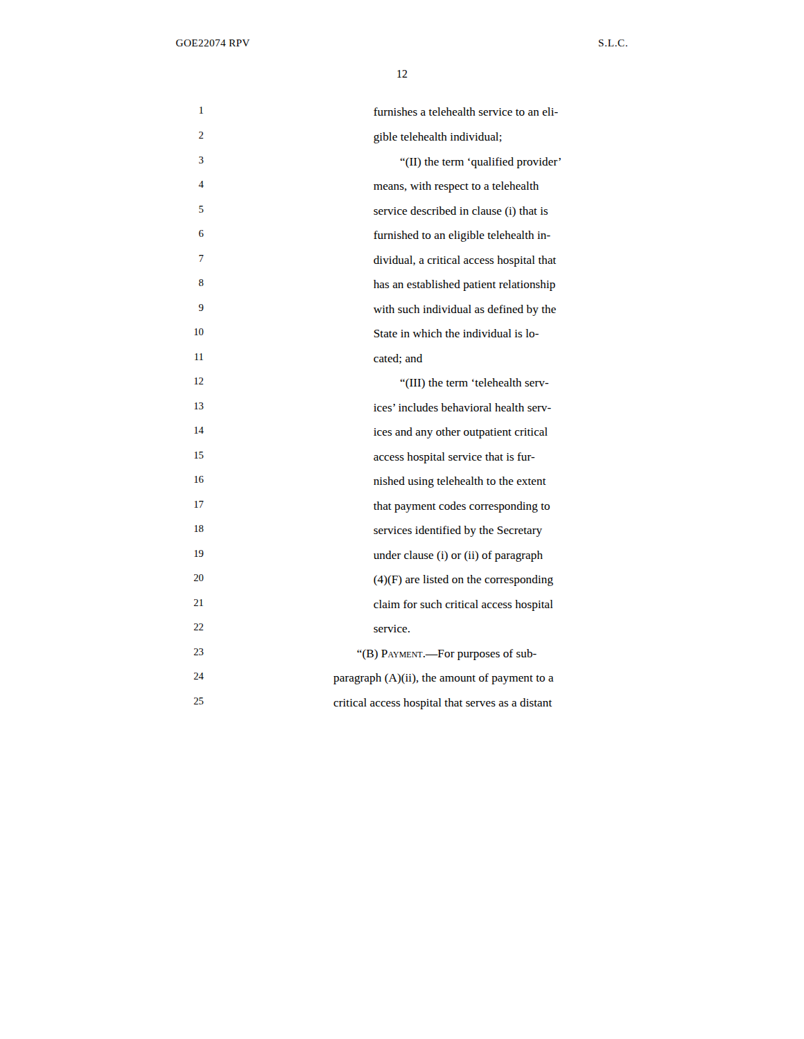GOE22074 RPV S.L.C.
12
| 1 | furnishes a telehealth service to an eli- |
| 2 | gible telehealth individual; |
| 3 | “(II) the term ‘qualified provider’ |
| 4 | means, with respect to a telehealth |
| 5 | service described in clause (i) that is |
| 6 | furnished to an eligible telehealth in- |
| 7 | dividual, a critical access hospital that |
| 8 | has an established patient relationship |
| 9 | with such individual as defined by the |
| 10 | State in which the individual is lo- |
| 11 | cated; and |
| 12 | “(III) the term ‘telehealth serv- |
| 13 | ices’ includes behavioral health serv- |
| 14 | ices and any other outpatient critical |
| 15 | access hospital service that is fur- |
| 16 | nished using telehealth to the extent |
| 17 | that payment codes corresponding to |
| 18 | services identified by the Secretary |
| 19 | under clause (i) or (ii) of paragraph |
| 20 | (4)(F) are listed on the corresponding |
| 21 | claim for such critical access hospital |
| 22 | service. |
| 23 | “(B) Payment .—For purposes of sub- |
| 24 | paragraph (A)(ii), the amount of payment to a |
| 25 | critical access hospital that serves as a distant |